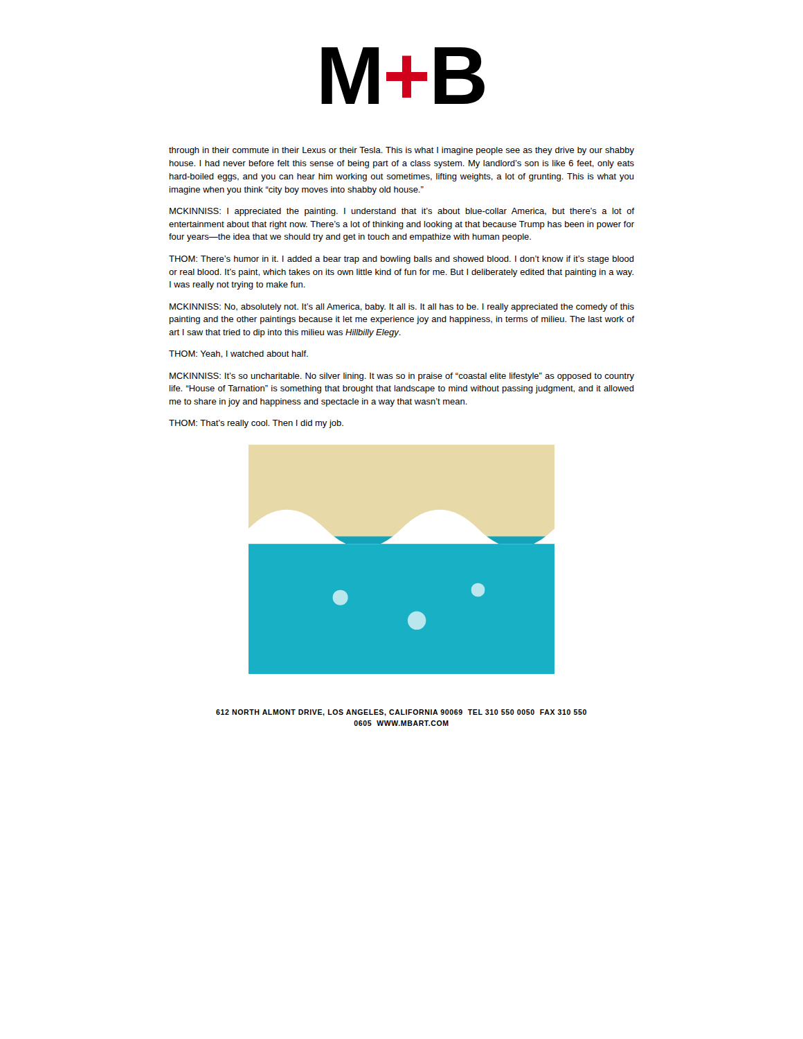M+B
through in their commute in their Lexus or their Tesla. This is what I imagine people see as they drive by our shabby house. I had never before felt this sense of being part of a class system. My landlord’s son is like 6 feet, only eats hard-boiled eggs, and you can hear him working out sometimes, lifting weights, a lot of grunting. This is what you imagine when you think “city boy moves into shabby old house.”
MCKINNISS: I appreciated the painting. I understand that it’s about blue-collar America, but there’s a lot of entertainment about that right now. There’s a lot of thinking and looking at that because Trump has been in power for four years—the idea that we should try and get in touch and empathize with human people.
THOM: There’s humor in it. I added a bear trap and bowling balls and showed blood. I don’t know if it’s stage blood or real blood. It’s paint, which takes on its own little kind of fun for me. But I deliberately edited that painting in a way. I was really not trying to make fun.
MCKINNISS: No, absolutely not. It’s all America, baby. It all is. It all has to be. I really appreciated the comedy of this painting and the other paintings because it let me experience joy and happiness, in terms of milieu. The last work of art I saw that tried to dip into this milieu was Hillbilly Elegy.
THOM: Yeah, I watched about half.
MCKINNISS: It’s so uncharitable. No silver lining. It was so in praise of “coastal elite lifestyle” as opposed to country life. “House of Tarnation” is something that brought that landscape to mind without passing judgment, and it allowed me to share in joy and happiness and spectacle in a way that wasn’t mean.
THOM: That’s really cool. Then I did my job.
612 NORTH ALMONT DRIVE, LOS ANGELES, CALIFORNIA 90069 TEL 310 550 0050 FAX 310 550 0605 WWW.MBART.COM